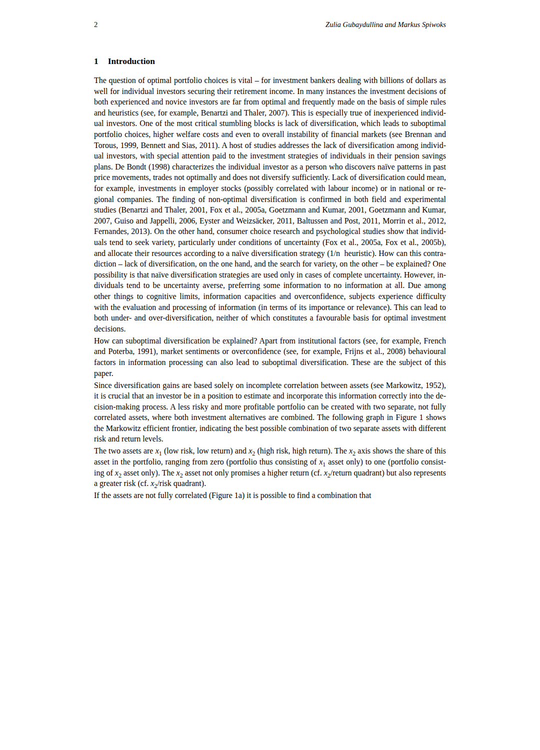2 Zulia Gubaydullina and Markus Spiwoks
1 Introduction
The question of optimal portfolio choices is vital – for investment bankers dealing with billions of dollars as well for individual investors securing their retirement income. In many instances the investment decisions of both experienced and novice investors are far from optimal and frequently made on the basis of simple rules and heuristics (see, for example, Benartzi and Thaler, 2007). This is especially true of inexperienced individual investors. One of the most critical stumbling blocks is lack of diversification, which leads to suboptimal portfolio choices, higher welfare costs and even to overall instability of financial markets (see Brennan and Torous, 1999, Bennett and Sias, 2011). A host of studies addresses the lack of diversification among individual investors, with special attention paid to the investment strategies of individuals in their pension savings plans. De Bondt (1998) characterizes the individual investor as a person who discovers naïve patterns in past price movements, trades not optimally and does not diversify sufficiently. Lack of diversification could mean, for example, investments in employer stocks (possibly correlated with labour income) or in national or regional companies. The finding of non-optimal diversification is confirmed in both field and experimental studies (Benartzi and Thaler, 2001, Fox et al., 2005a, Goetzmann and Kumar, 2001, Goetzmann and Kumar, 2007, Guiso and Jappelli, 2006, Eyster and Weizsäcker, 2011, Baltussen and Post, 2011, Morrin et al., 2012, Fernandes, 2013). On the other hand, consumer choice research and psychological studies show that individuals tend to seek variety, particularly under conditions of uncertainty (Fox et al., 2005a, Fox et al., 2005b), and allocate their resources according to a naïve diversification strategy (1/n heuristic). How can this contradiction – lack of diversification, on the one hand, and the search for variety, on the other – be explained? One possibility is that naïve diversification strategies are used only in cases of complete uncertainty. However, individuals tend to be uncertainty averse, preferring some information to no information at all. Due among other things to cognitive limits, information capacities and overconfidence, subjects experience difficulty with the evaluation and processing of information (in terms of its importance or relevance). This can lead to both under- and over-diversification, neither of which constitutes a favourable basis for optimal investment decisions.
How can suboptimal diversification be explained? Apart from institutional factors (see, for example, French and Poterba, 1991), market sentiments or overconfidence (see, for example, Frijns et al., 2008) behavioural factors in information processing can also lead to suboptimal diversification. These are the subject of this paper.
Since diversification gains are based solely on incomplete correlation between assets (see Markowitz, 1952), it is crucial that an investor be in a position to estimate and incorporate this information correctly into the decision-making process. A less risky and more profitable portfolio can be created with two separate, not fully correlated assets, where both investment alternatives are combined. The following graph in Figure 1 shows the Markowitz efficient frontier, indicating the best possible combination of two separate assets with different risk and return levels.
The two assets are x1 (low risk, low return) and x2 (high risk, high return). The x2 axis shows the share of this asset in the portfolio, ranging from zero (portfolio thus consisting of x1 asset only) to one (portfolio consisting of x2 asset only). The x2 asset not only promises a higher return (cf. x2/return quadrant) but also represents a greater risk (cf. x2/risk quadrant).
If the assets are not fully correlated (Figure 1a) it is possible to find a combination that